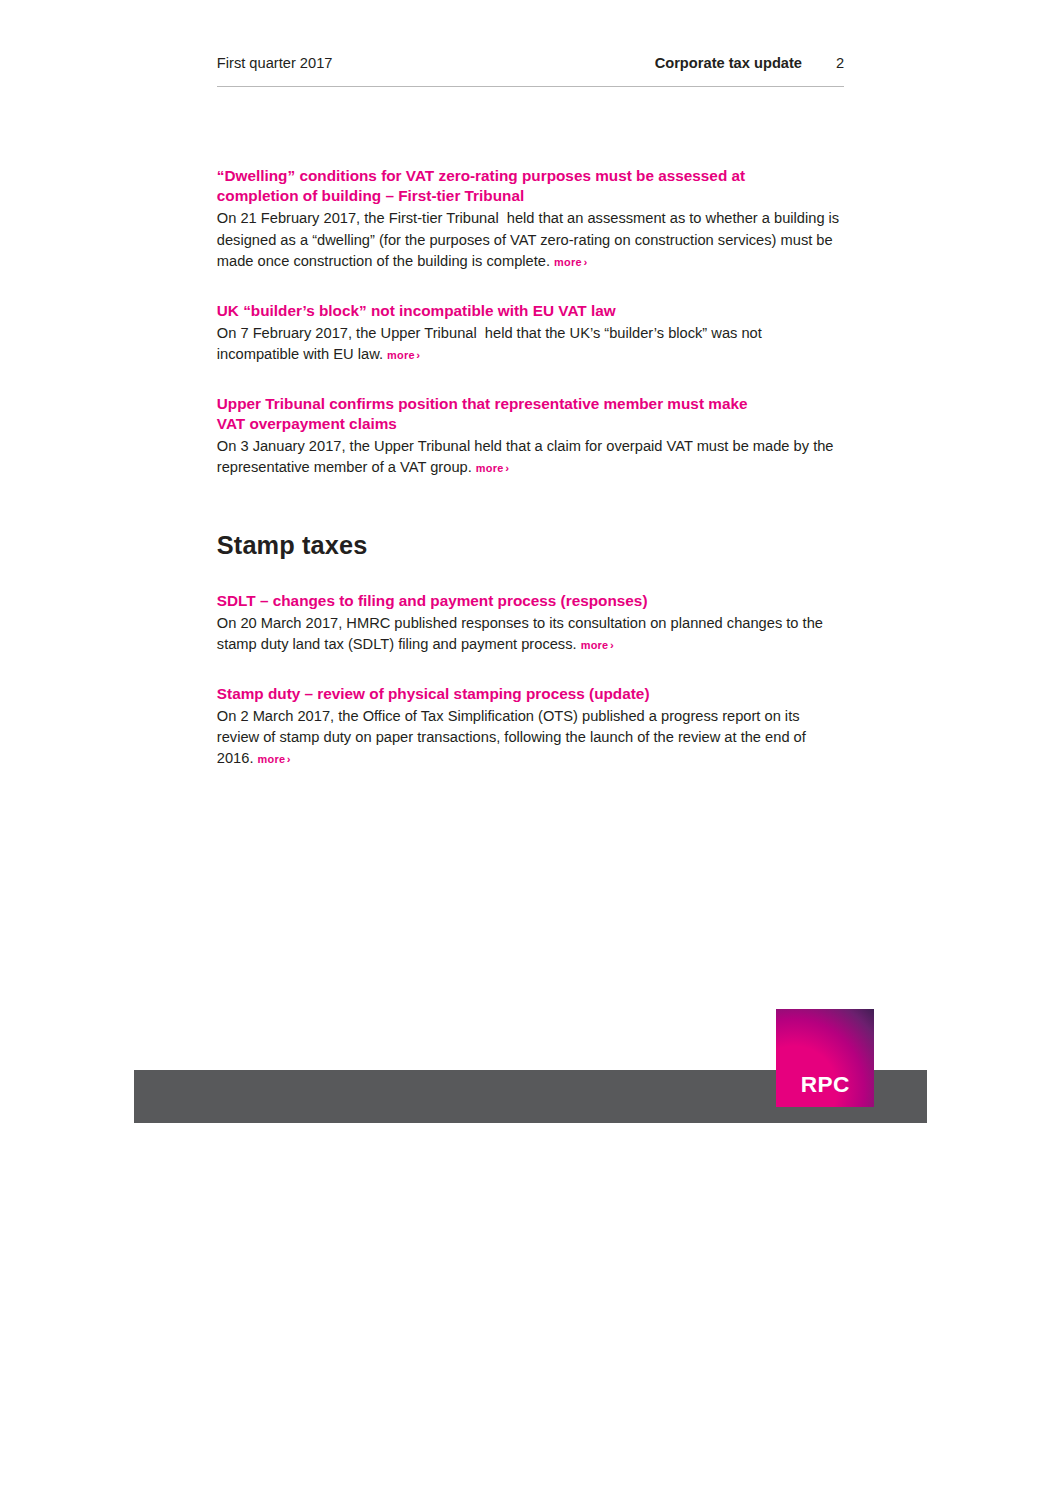First quarter 2017
Corporate tax update 2
“Dwelling” conditions for VAT zero-rating purposes must be assessed at
completion of building – First-tier Tribunal
On 21 February 2017, the First-tier Tribunal held that an assessment as to whether a building is designed as a “dwelling” (for the purposes of VAT zero-rating on construction services) must be made once construction of the building is complete. more
UK “builder’s block” not incompatible with EU VAT law
On 7 February 2017, the Upper Tribunal held that the UK’s “builder’s block” was not incompatible with EU law. more
Upper Tribunal confirms position that representative member must make
VAT overpayment claims
On 3 January 2017, the Upper Tribunal held that a claim for overpaid VAT must be made by the representative member of a VAT group. more
Stamp taxes
SDLT – changes to filing and payment process (responses)
On 20 March 2017, HMRC published responses to its consultation on planned changes to the stamp duty land tax (SDLT) filing and payment process. more
Stamp duty – review of physical stamping process (update)
On 2 March 2017, the Office of Tax Simplification (OTS) published a progress report on its review of stamp duty on paper transactions, following the launch of the review at the end of 2016. more
RPC